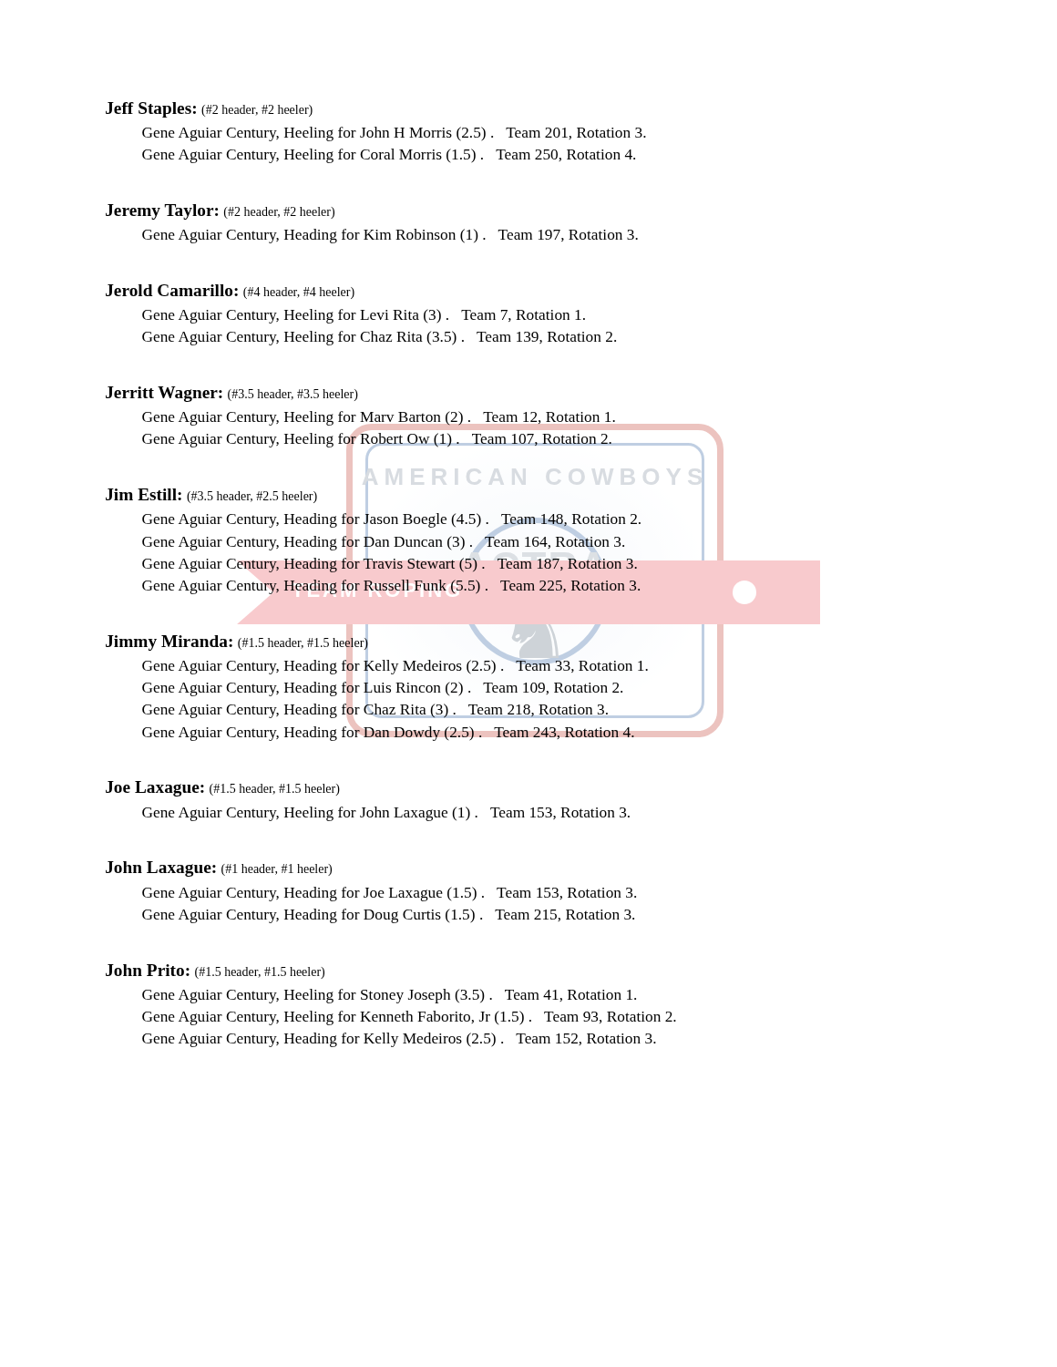AMERICAN COWBOYS
ACTRA
♞
TEAM ROPING
Jeff Staples: (#2 header, #2 heeler)
Gene Aguiar Century, Heeling for John H Morris (2.5) . Team 201, Rotation 3.
Gene Aguiar Century, Heeling for Coral Morris (1.5) . Team 250, Rotation 4.
Jeremy Taylor: (#2 header, #2 heeler)
Gene Aguiar Century, Heading for Kim Robinson (1) . Team 197, Rotation 3.
Jerold Camarillo: (#4 header, #4 heeler)
Gene Aguiar Century, Heeling for Levi Rita (3) . Team 7, Rotation 1.
Gene Aguiar Century, Heeling for Chaz Rita (3.5) . Team 139, Rotation 2.
Jerritt Wagner: (#3.5 header, #3.5 heeler)
Gene Aguiar Century, Heeling for Marv Barton (2) . Team 12, Rotation 1.
Gene Aguiar Century, Heeling for Robert Ow (1) . Team 107, Rotation 2.
Jim Estill: (#3.5 header, #2.5 heeler)
Gene Aguiar Century, Heading for Jason Boegle (4.5) . Team 148, Rotation 2.
Gene Aguiar Century, Heading for Dan Duncan (3) . Team 164, Rotation 3.
Gene Aguiar Century, Heading for Travis Stewart (5) . Team 187, Rotation 3.
Gene Aguiar Century, Heading for Russell Funk (5.5) . Team 225, Rotation 3.
Jimmy Miranda: (#1.5 header, #1.5 heeler)
Gene Aguiar Century, Heading for Kelly Medeiros (2.5) . Team 33, Rotation 1.
Gene Aguiar Century, Heading for Luis Rincon (2) . Team 109, Rotation 2.
Gene Aguiar Century, Heading for Chaz Rita (3) . Team 218, Rotation 3.
Gene Aguiar Century, Heading for Dan Dowdy (2.5) . Team 243, Rotation 4.
Joe Laxague: (#1.5 header, #1.5 heeler)
Gene Aguiar Century, Heeling for John Laxague (1) . Team 153, Rotation 3.
John Laxague: (#1 header, #1 heeler)
Gene Aguiar Century, Heading for Joe Laxague (1.5) . Team 153, Rotation 3.
Gene Aguiar Century, Heading for Doug Curtis (1.5) . Team 215, Rotation 3.
John Prito: (#1.5 header, #1.5 heeler)
Gene Aguiar Century, Heeling for Stoney Joseph (3.5) . Team 41, Rotation 1.
Gene Aguiar Century, Heeling for Kenneth Faborito, Jr (1.5) . Team 93, Rotation 2.
Gene Aguiar Century, Heading for Kelly Medeiros (2.5) . Team 152, Rotation 3.